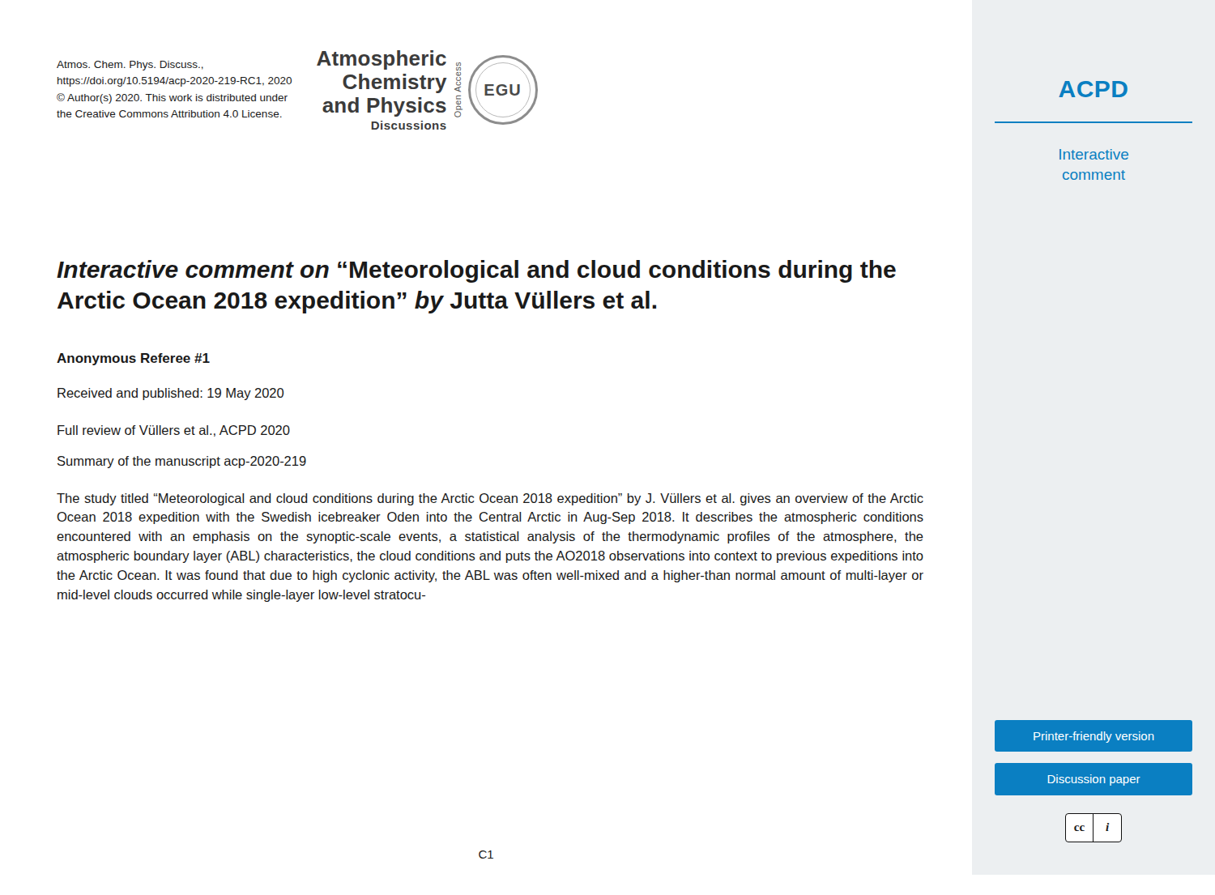Atmos. Chem. Phys. Discuss.,
https://doi.org/10.5194/acp-2020-219-RC1, 2020
© Author(s) 2020. This work is distributed under
the Creative Commons Attribution 4.0 License.
Atmospheric
Chemistry
and Physics
Discussions
Open Access
EGU
Interactive comment on “Meteorological and cloud conditions during the Arctic Ocean 2018 expedition” by Jutta Vüllers et al.
Anonymous Referee #1
Received and published: 19 May 2020
Full review of Vüllers et al., ACPD 2020
Summary of the manuscript acp-2020-219
The study titled “Meteorological and cloud conditions during the Arctic Ocean 2018 expedition” by J. Vüllers et al. gives an overview of the Arctic Ocean 2018 expedition with the Swedish icebreaker Oden into the Central Arctic in Aug-Sep 2018. It describes the atmospheric conditions encountered with an emphasis on the synoptic-scale events, a statistical analysis of the thermodynamic profiles of the atmosphere, the atmospheric boundary layer (ABL) characteristics, the cloud conditions and puts the AO2018 observations into context to previous expeditions into the Arctic Ocean. It was found that due to high cyclonic activity, the ABL was often well-mixed and a higher-than normal amount of multi-layer or mid-level clouds occurred while single-layer low-level stratocu-
C1
ACPD
Interactive
comment
Printer-friendly version Discussion paper
cc i